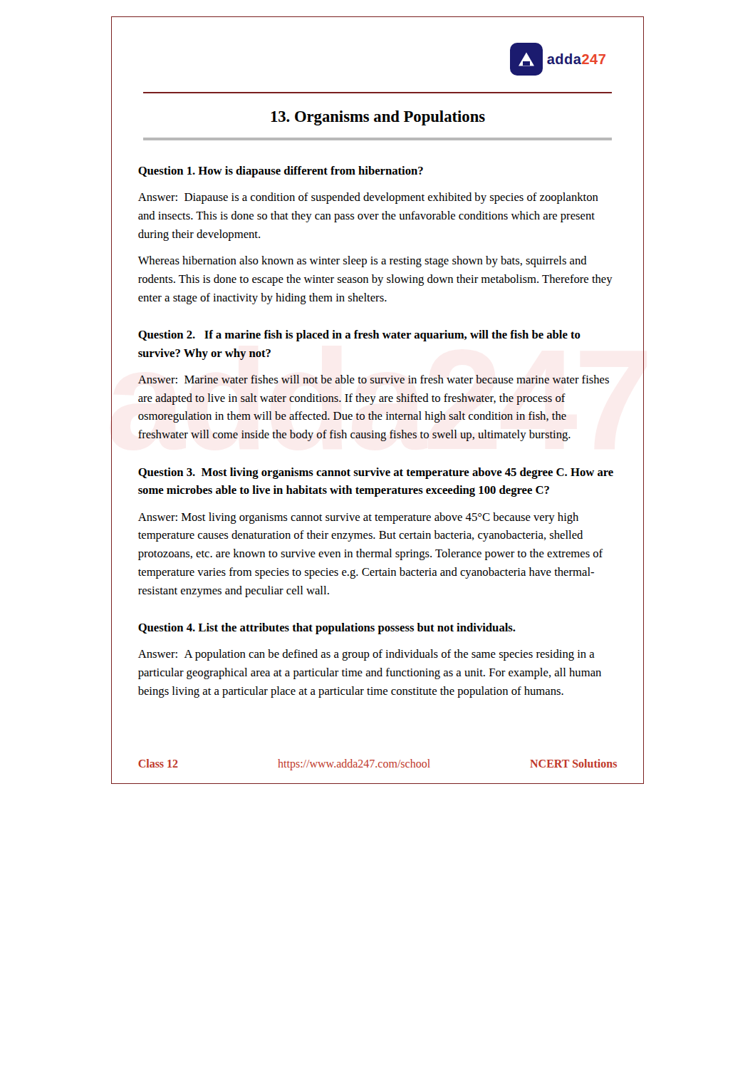adda247
adda247
13. Organisms and Populations
Question 1. How is diapause different from hibernation?
Answer: Diapause is a condition of suspended development exhibited by species of zooplankton and insects. This is done so that they can pass over the unfavorable conditions which are present during their development.
Whereas hibernation also known as winter sleep is a resting stage shown by bats, squirrels and rodents. This is done to escape the winter season by slowing down their metabolism. Therefore they enter a stage of inactivity by hiding them in shelters.
Question 2. If a marine fish is placed in a fresh water aquarium, will the fish be able to survive? Why or why not?
Answer: Marine water fishes will not be able to survive in fresh water because marine water fishes are adapted to live in salt water conditions. If they are shifted to freshwater, the process of osmoregulation in them will be affected. Due to the internal high salt condition in fish, the freshwater will come inside the body of fish causing fishes to swell up, ultimately bursting.
Question 3. Most living organisms cannot survive at temperature above 45 degree C. How are some microbes able to live in habitats with temperatures exceeding 100 degree C?
Answer: Most living organisms cannot survive at temperature above 45°C because very high temperature causes denaturation of their enzymes. But certain bacteria, cyanobacteria, shelled protozoans, etc. are known to survive even in thermal springs. Tolerance power to the extremes of temperature varies from species to species e.g. Certain bacteria and cyanobacteria have thermal-resistant enzymes and peculiar cell wall.
Question 4. List the attributes that populations possess but not individuals.
Answer: A population can be defined as a group of individuals of the same species residing in a particular geographical area at a particular time and functioning as a unit. For example, all human beings living at a particular place at a particular time constitute the population of humans.
Class 12
https://www.adda247.com/school
NCERT Solutions